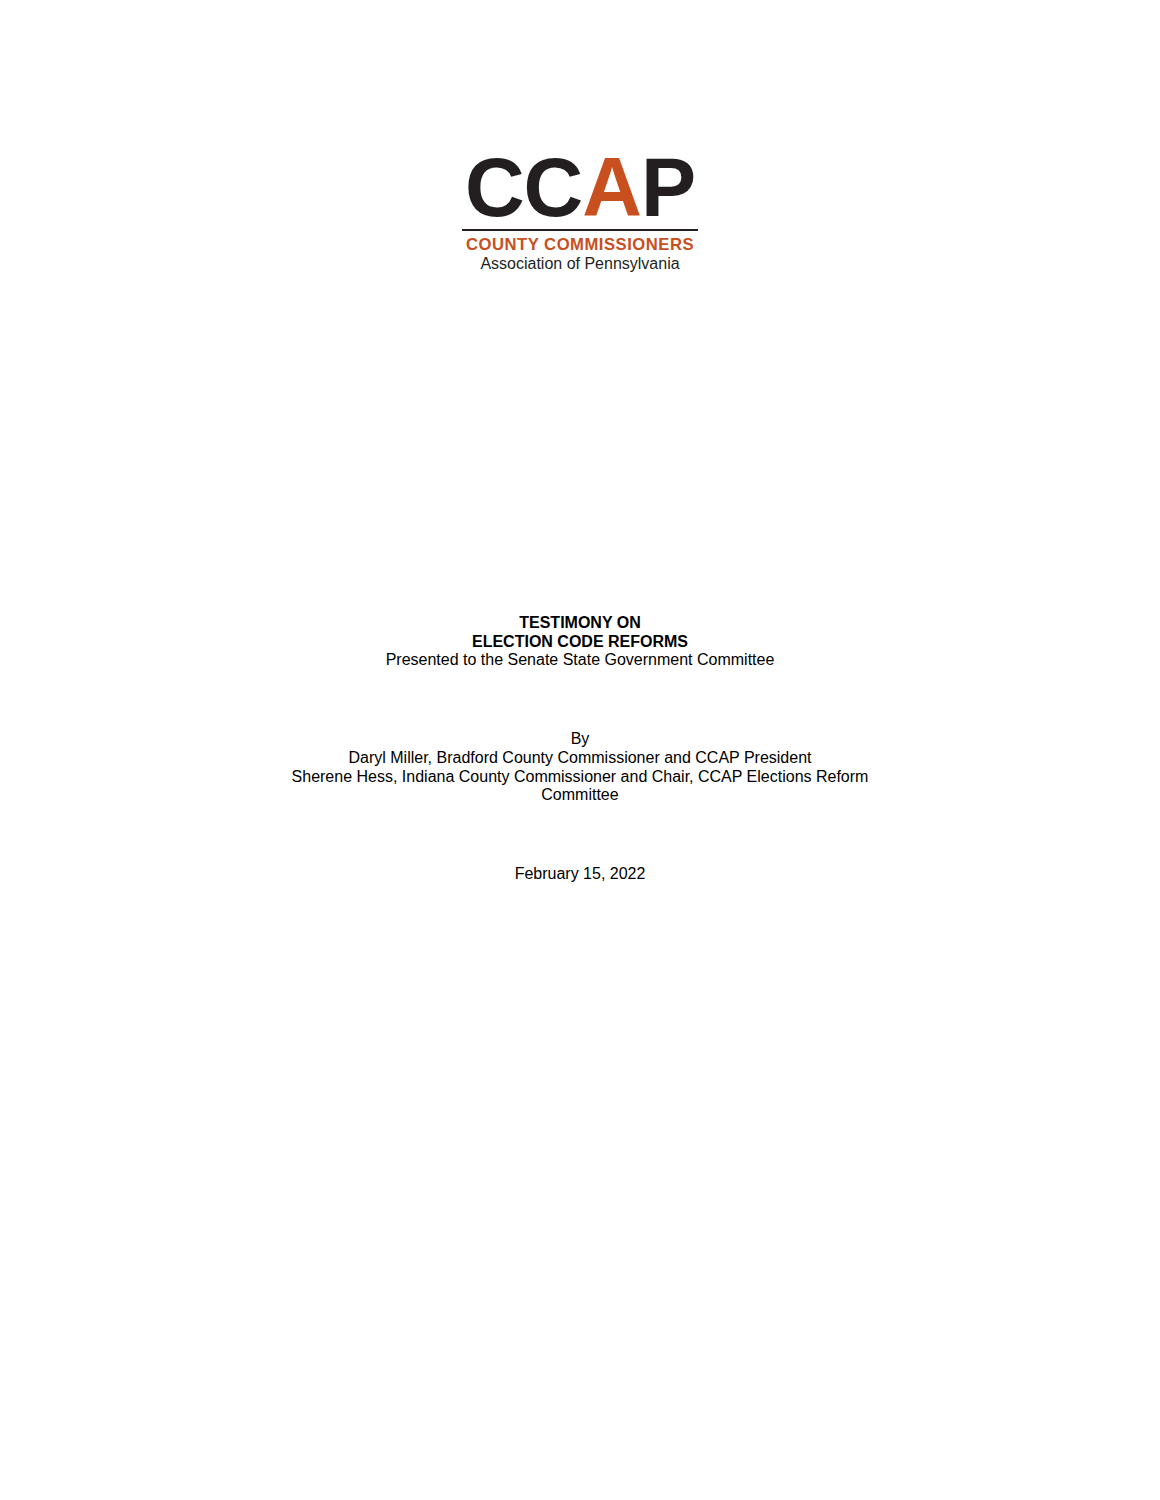CCAP
COUNTY COMMISSIONERS
Association of Pennsylvania
TESTIMONY ON
ELECTION CODE REFORMS
Presented to the Senate State Government Committee
By
Daryl Miller, Bradford County Commissioner and CCAP President
Sherene Hess, Indiana County Commissioner and Chair, CCAP Elections Reform Committee
February 15, 2022